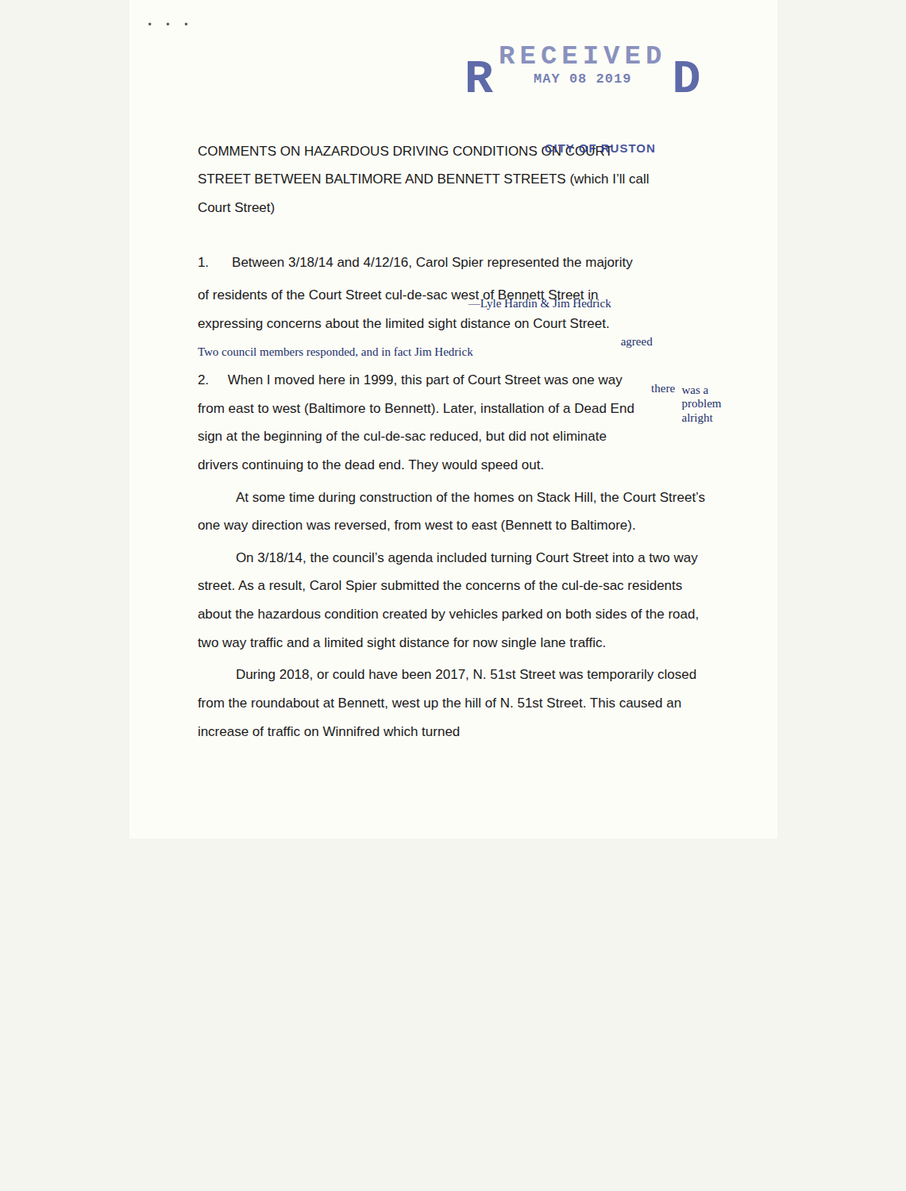• • •
RECEIVED
R MAY 08 2019 D
COMMENTS ON HAZARDOUS DRIVING CONDITIONS ON COURTCITY OF RUSTON
STREET BETWEEN BALTIMORE AND BENNETT STREETS (which I’ll call
Court Street)
1. Between 3/18/14 and 4/12/16, Carol Spier represented the majority
of residents of the Court Street cul-de-sac west of Bennett Street in
—Lyle Hardin & Jim Hedrick expressing concerns about the limited sight distance on Court Street.
Two council members responded, and in fact Jim Hedrick agreed
2. When I moved here in 1999, this part of Court Street was one way there
from east to west (Baltimore to Bennett). Later, installation of a Dead End was a
problem
alright
sign at the beginning of the cul-de-sac reduced, but did not eliminate
drivers continuing to the dead end. They would speed out.
At some time during construction of the homes on Stack Hill, the Court Street’s one way direction was reversed, from west to east (Bennett to Baltimore).
On 3/18/14, the council’s agenda included turning Court Street into a two way street. As a result, Carol Spier submitted the concerns of the cul-de-sac residents about the hazardous condition created by vehicles parked on both sides of the road, two way traffic and a limited sight distance for now single lane traffic.
During 2018, or could have been 2017, N. 51st Street was temporarily closed from the roundabout at Bennett, west up the hill of N. 51st Street. This caused an increase of traffic on Winnifred which turned